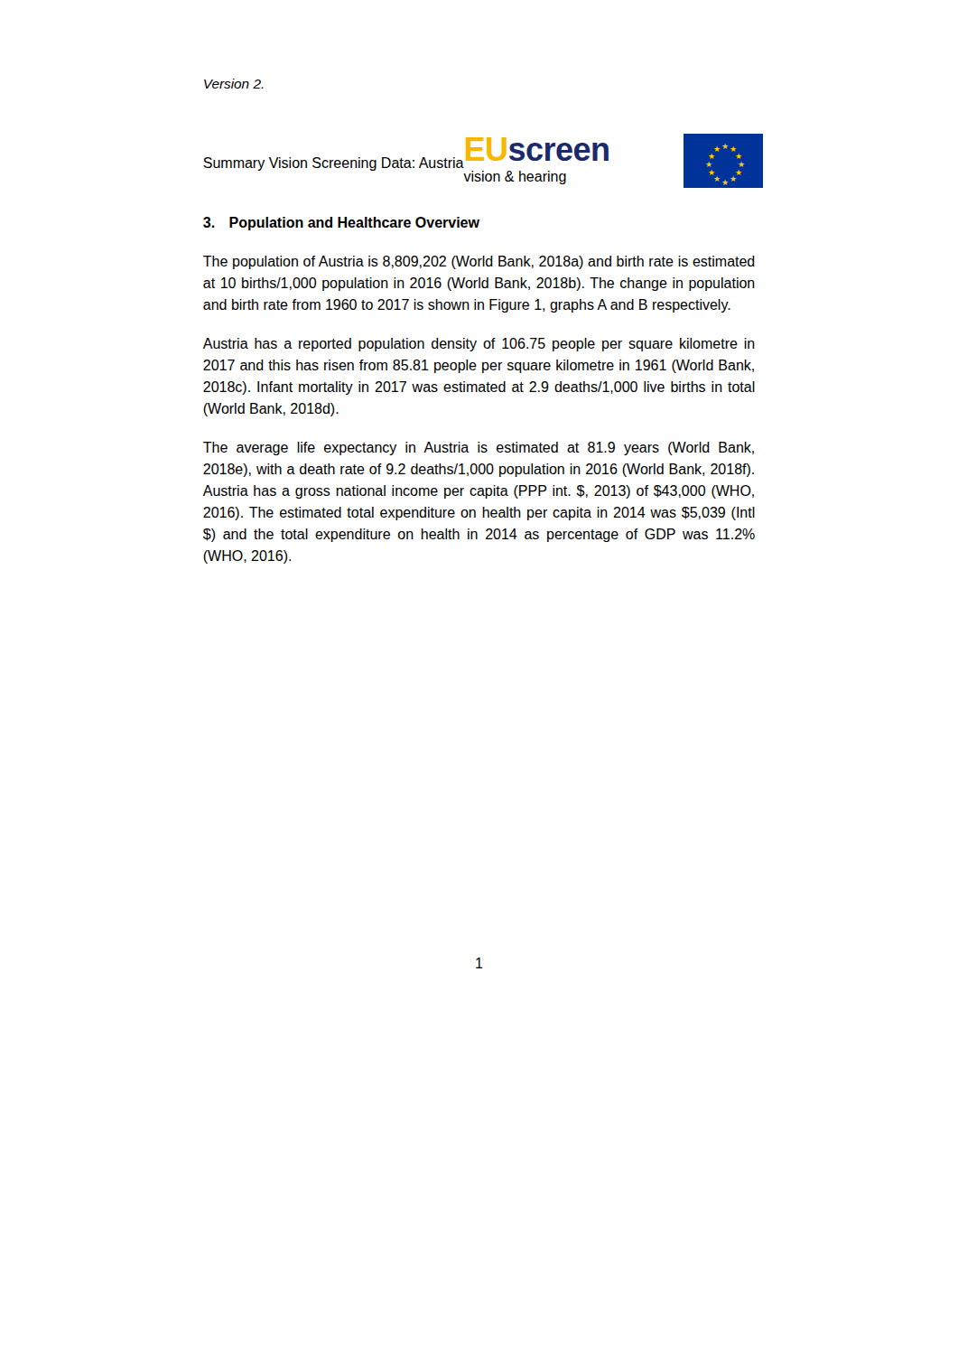Version 2.
Summary Vision Screening Data: Austria
EU screen
vision & hearing
★ ★ ★ ★ ★ ★ ★ ★ ★ ★ ★ ★
3. Population and Healthcare Overview
The population of Austria is 8,809,202 (World Bank, 2018a) and birth rate is estimated at 10 births/1,000 population in 2016 (World Bank, 2018b). The change in population and birth rate from 1960 to 2017 is shown in Figure 1, graphs A and B respectively.
Austria has a reported population density of 106.75 people per square kilometre in 2017 and this has risen from 85.81 people per square kilometre in 1961 (World Bank, 2018c). Infant mortality in 2017 was estimated at 2.9 deaths/1,000 live births in total (World Bank, 2018d).
The average life expectancy in Austria is estimated at 81.9 years (World Bank, 2018e), with a death rate of 9.2 deaths/1,000 population in 2016 (World Bank, 2018f). Austria has a gross national income per capita (PPP int. $, 2013) of $43,000 (WHO, 2016). The estimated total expenditure on health per capita in 2014 was $5,039 (Intl $) and the total expenditure on health in 2014 as percentage of GDP was 11.2% (WHO, 2016).
1